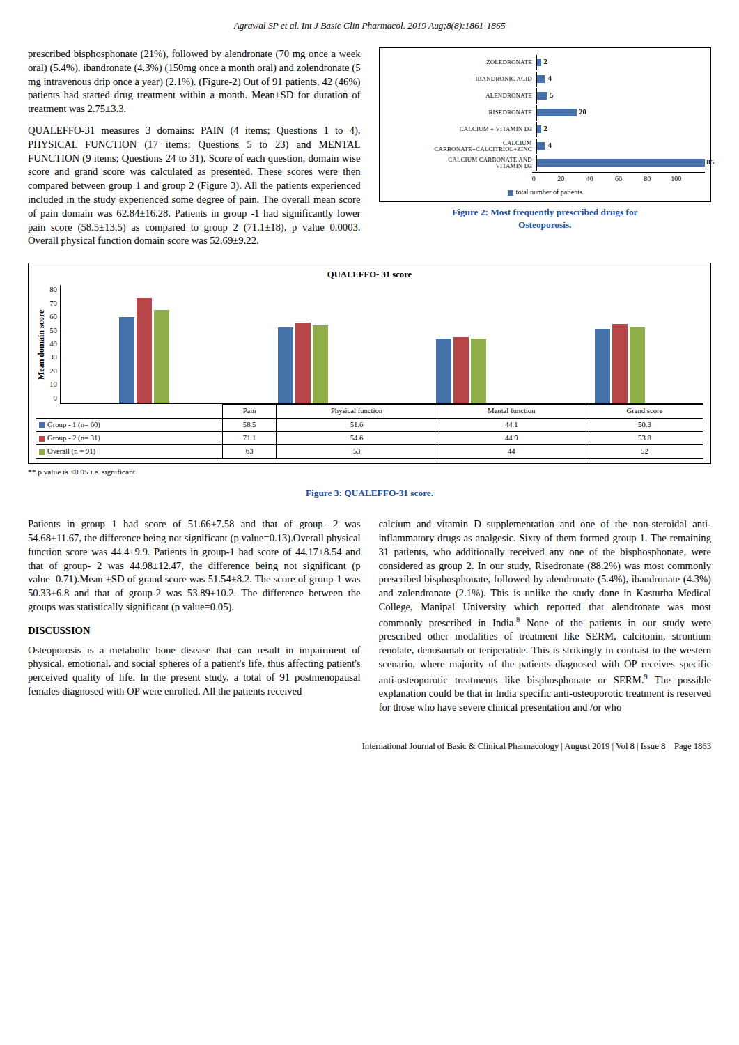Agrawal SP et al. Int J Basic Clin Pharmacol. 2019 Aug;8(8):1861-1865
prescribed bisphosphonate (21%), followed by alendronate (70 mg once a week oral) (5.4%), ibandronate (4.3%) (150mg once a month oral) and zolendronate (5 mg intravenous drip once a year) (2.1%). (Figure-2) Out of 91 patients, 42 (46%) patients had started drug treatment within a month. Mean±SD for duration of treatment was 2.75±3.3.
QUALEFFO-31 measures 3 domains: PAIN (4 items; Questions 1 to 4), PHYSICAL FUNCTION (17 items; Questions 5 to 23) and MENTAL FUNCTION (9 items; Questions 24 to 31). Score of each question, domain wise score and grand score was calculated as presented. These scores were then compared between group 1 and group 2 (Figure 3). All the patients experienced included in the study experienced some degree of pain. The overall mean score of pain domain was 62.84±16.28. Patients in group -1 had significantly lower pain score (58.5±13.5) as compared to group 2 (71.1±18), p value 0.0003. Overall physical function domain score was 52.69±9.22.
ZOLEDRONATE
2
IBANDRONIC ACID
4
ALENDRONATE
5
RISEDRONATE
20
CALCIUM + VITAMIN D3
2
CALCIUM
CARBONATE+CALCITRIOL+ZINC
4
CALCIUM CARBONATE AND
VITAMIN D3
85
020406080100
total number of patients
Figure 2: Most frequently prescribed drugs for
Osteoporosis.
QUALEFFO- 31 score
Mean domain score
80
70
60
50
40
30
20
10
0
| | Pain | Physical function | Mental function | Grand score |
| Group - 1 (n= 60) | 58.5 | 51.6 | 44.1 | 50.3 |
| Group - 2 (n= 31) | 71.1 | 54.6 | 44.9 | 53.8 |
| Overall (n = 91) | 63 | 53 | 44 | 52 |
** p value is <0.05 i.e. significant
Figure 3: QUALEFFO-31 score.
Patients in group 1 had score of 51.66±7.58 and that of group- 2 was 54.68±11.67, the difference being not significant (p value=0.13).Overall physical function score was 44.4±9.9. Patients in group-1 had score of 44.17±8.54 and that of group- 2 was 44.98±12.47, the difference being not significant (p value=0.71).Mean ±SD of grand score was 51.54±8.2. The score of group-1 was 50.33±6.8 and that of group-2 was 53.89±10.2. The difference between the groups was statistically significant (p value=0.05).
DISCUSSION
Osteoporosis is a metabolic bone disease that can result in impairment of physical, emotional, and social spheres of a patient's life, thus affecting patient's perceived quality of life. In the present study, a total of 91 postmenopausal females diagnosed with OP were enrolled. All the patients received
calcium and vitamin D supplementation and one of the non-steroidal anti-inflammatory drugs as analgesic. Sixty of them formed group 1. The remaining 31 patients, who additionally received any one of the bisphosphonate, were considered as group 2. In our study, Risedronate (88.2%) was most commonly prescribed bisphosphonate, followed by alendronate (5.4%), ibandronate (4.3%) and zolendronate (2.1%). This is unlike the study done in Kasturba Medical College, Manipal University which reported that alendronate was most commonly prescribed in India.8 None of the patients in our study were prescribed other modalities of treatment like SERM, calcitonin, strontium renolate, denosumab or teriperatide. This is strikingly in contrast to the western scenario, where majority of the patients diagnosed with OP receives specific anti-osteoporotic treatments like bisphosphonate or SERM.9 The possible explanation could be that in India specific anti-osteoporotic treatment is reserved for those who have severe clinical presentation and /or who
International Journal of Basic & Clinical Pharmacology | August 2019 | Vol 8 | Issue 8 Page 1863